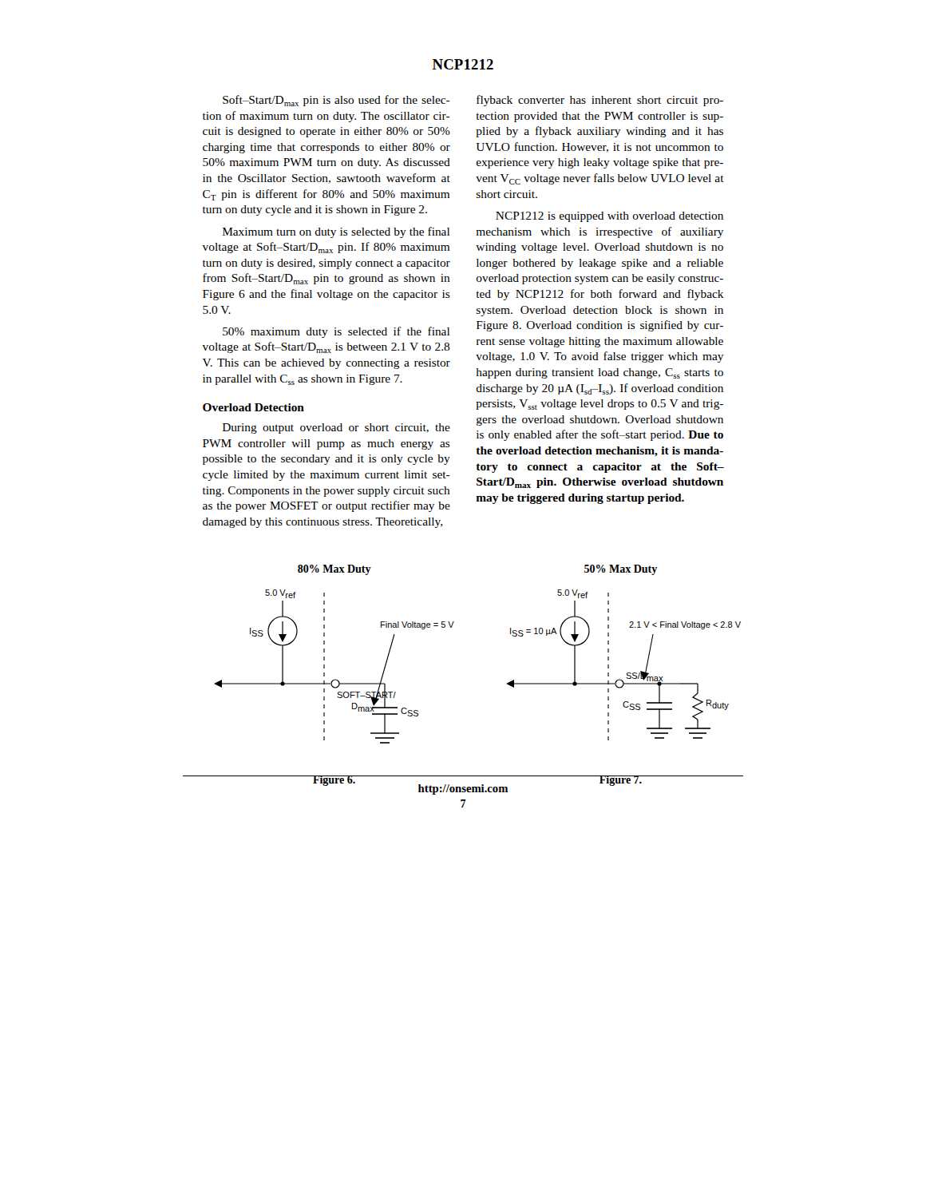NCP1212
Soft–Start/Dmax pin is also used for the selection of maximum turn on duty. The oscillator circuit is designed to operate in either 80% or 50% charging time that corresponds to either 80% or 50% maximum PWM turn on duty. As discussed in the Oscillator Section, sawtooth waveform at CT pin is different for 80% and 50% maximum turn on duty cycle and it is shown in Figure 2.
Maximum turn on duty is selected by the final voltage at Soft–Start/Dmax pin. If 80% maximum turn on duty is desired, simply connect a capacitor from Soft–Start/Dmax pin to ground as shown in Figure 6 and the final voltage on the capacitor is 5.0 V.
50% maximum duty is selected if the final voltage at Soft–Start/Dmax is between 2.1 V to 2.8 V. This can be achieved by connecting a resistor in parallel with Css as shown in Figure 7.
Overload Detection
During output overload or short circuit, the PWM controller will pump as much energy as possible to the secondary and it is only cycle by cycle limited by the maximum current limit setting. Components in the power supply circuit such as the power MOSFET or output rectifier may be damaged by this continuous stress. Theoretically,
flyback converter has inherent short circuit protection provided that the PWM controller is supplied by a flyback auxiliary winding and it has UVLO function. However, it is not uncommon to experience very high leaky voltage spike that prevent VCC voltage never falls below UVLO level at short circuit.
NCP1212 is equipped with overload detection mechanism which is irrespective of auxiliary winding voltage level. Overload shutdown is no longer bothered by leakage spike and a reliable overload protection system can be easily constructed by NCP1212 for both forward and flyback system. Overload detection block is shown in Figure 8. Overload condition is signified by current sense voltage hitting the maximum allowable voltage, 1.0 V. To avoid false trigger which may happen during transient load change, Css starts to discharge by 20 µA (Isd–Iss). If overload condition persists, Vsst voltage level drops to 0.5 V and triggers the overload shutdown. Overload shutdown is only enabled after the soft–start period. Due to the overload detection mechanism, it is mandatory to connect a capacitor at the Soft–Start/Dmax pin. Otherwise overload shutdown may be triggered during startup period.
80% Max Duty
5.0 Vref ISS CSS SOFT–START/ Dmax Final Voltage = 5 V
Figure 6.
50% Max Duty
5.0 Vref ISS = 10 µA SS/Dmax CSS Rduty 2.1 V < Final Voltage < 2.8 V
Figure 7.
http://onsemi.com
7